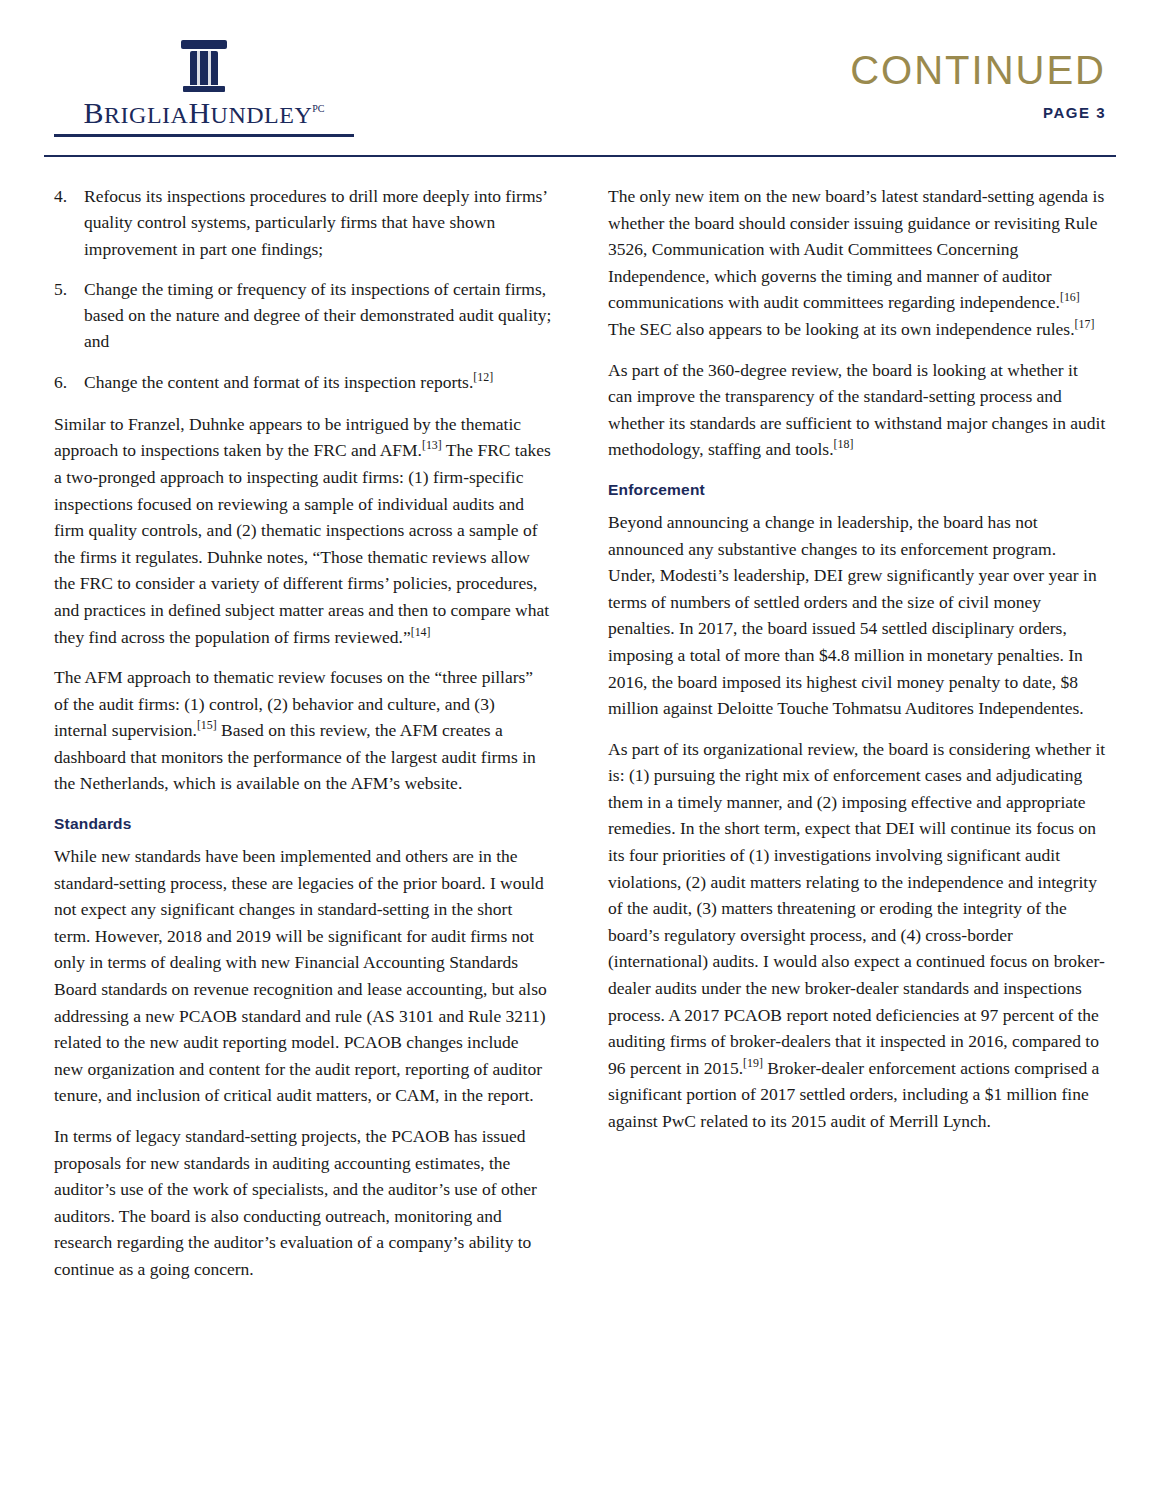BRIGLIAHUNDLEYPC
CONTINUED
PAGE 3
Refocus its inspections procedures to drill more deeply into firms’ quality control systems, particularly firms that have shown improvement in part one findings;
Change the timing or frequency of its inspections of certain firms, based on the nature and degree of their demonstrated audit quality; and
Change the content and format of its inspection reports.[12]
Similar to Franzel, Duhnke appears to be intrigued by the thematic approach to inspections taken by the FRC and AFM.[13] The FRC takes a two-pronged approach to inspecting audit firms: (1) firm-specific inspections focused on reviewing a sample of individual audits and firm quality controls, and (2) thematic inspections across a sample of the firms it regulates. Duhnke notes, “Those thematic reviews allow the FRC to consider a variety of different firms’ policies, procedures, and practices in defined subject matter areas and then to compare what they find across the population of firms reviewed.”[14]
The AFM approach to thematic review focuses on the “three pillars” of the audit firms: (1) control, (2) behavior and culture, and (3) internal supervision.[15] Based on this review, the AFM creates a dashboard that monitors the performance of the largest audit firms in the Netherlands, which is available on the AFM’s website.
Standards
While new standards have been implemented and others are in the standard-setting process, these are legacies of the prior board. I would not expect any significant changes in standard-setting in the short term. However, 2018 and 2019 will be significant for audit firms not only in terms of dealing with new Financial Accounting Standards Board standards on revenue recognition and lease accounting, but also addressing a new PCAOB standard and rule (AS 3101 and Rule 3211) related to the new audit reporting model. PCAOB changes include new organization and content for the audit report, reporting of auditor tenure, and inclusion of critical audit matters, or CAM, in the report.
In terms of legacy standard-setting projects, the PCAOB has issued proposals for new standards in auditing accounting estimates, the auditor’s use of the work of specialists, and the auditor’s use of other auditors. The board is also conducting outreach, monitoring and research regarding the auditor’s evaluation of a company’s ability to continue as a going concern.
The only new item on the new board’s latest standard-setting agenda is whether the board should consider issuing guidance or revisiting Rule 3526, Communication with Audit Committees Concerning Independence, which governs the timing and manner of auditor communications with audit committees regarding independence.[16] The SEC also appears to be looking at its own independence rules.[17]
As part of the 360-degree review, the board is looking at whether it can improve the transparency of the standard-setting process and whether its standards are sufficient to withstand major changes in audit methodology, staffing and tools.[18]
Enforcement
Beyond announcing a change in leadership, the board has not announced any substantive changes to its enforcement program. Under, Modesti’s leadership, DEI grew significantly year over year in terms of numbers of settled orders and the size of civil money penalties. In 2017, the board issued 54 settled disciplinary orders, imposing a total of more than $4.8 million in monetary penalties. In 2016, the board imposed its highest civil money penalty to date, $8 million against Deloitte Touche Tohmatsu Auditores Independentes.
As part of its organizational review, the board is considering whether it is: (1) pursuing the right mix of enforcement cases and adjudicating them in a timely manner, and (2) imposing effective and appropriate remedies. In the short term, expect that DEI will continue its focus on its four priorities of (1) investigations involving significant audit violations, (2) audit matters relating to the independence and integrity of the audit, (3) matters threatening or eroding the integrity of the board’s regulatory oversight process, and (4) cross-border (international) audits. I would also expect a continued focus on broker-dealer audits under the new broker-dealer standards and inspections process. A 2017 PCAOB report noted deficiencies at 97 percent of the auditing firms of broker-dealers that it inspected in 2016, compared to 96 percent in 2015.[19] Broker-dealer enforcement actions comprised a significant portion of 2017 settled orders, including a $1 million fine against PwC related to its 2015 audit of Merrill Lynch.